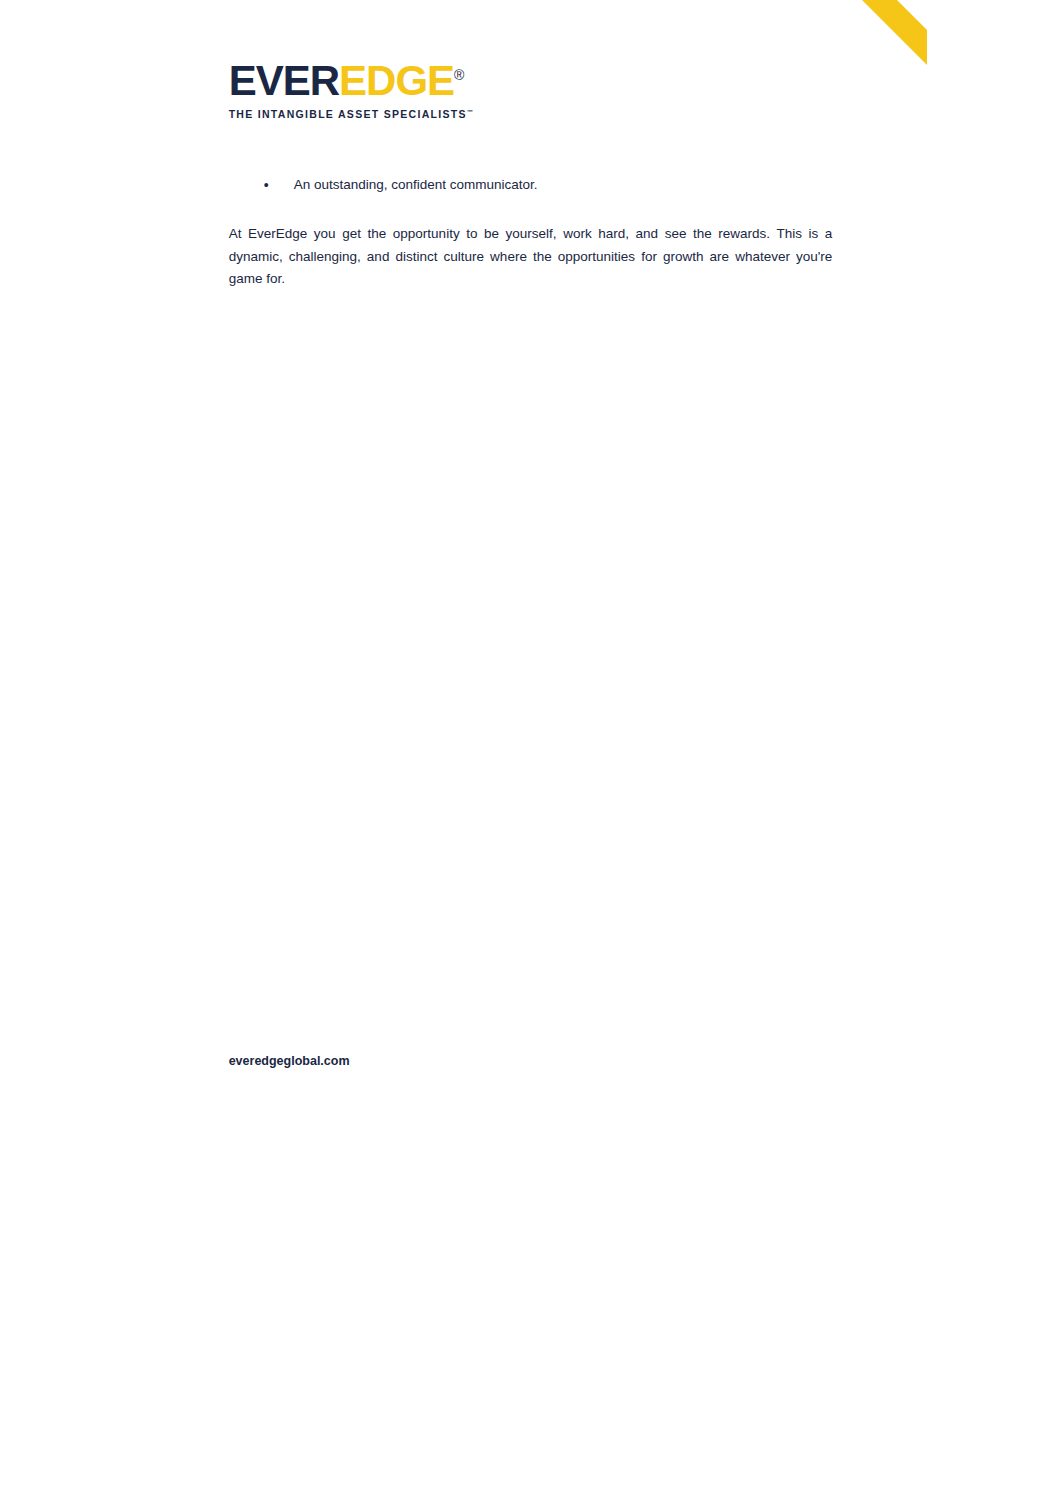EVER EDGE®
THE INTANGIBLE ASSET SPECIALISTS™
An outstanding, confident communicator.
At EverEdge you get the opportunity to be yourself, work hard, and see the rewards. This is a dynamic, challenging, and distinct culture where the opportunities for growth are whatever you're game for.
everedgeglobal.com